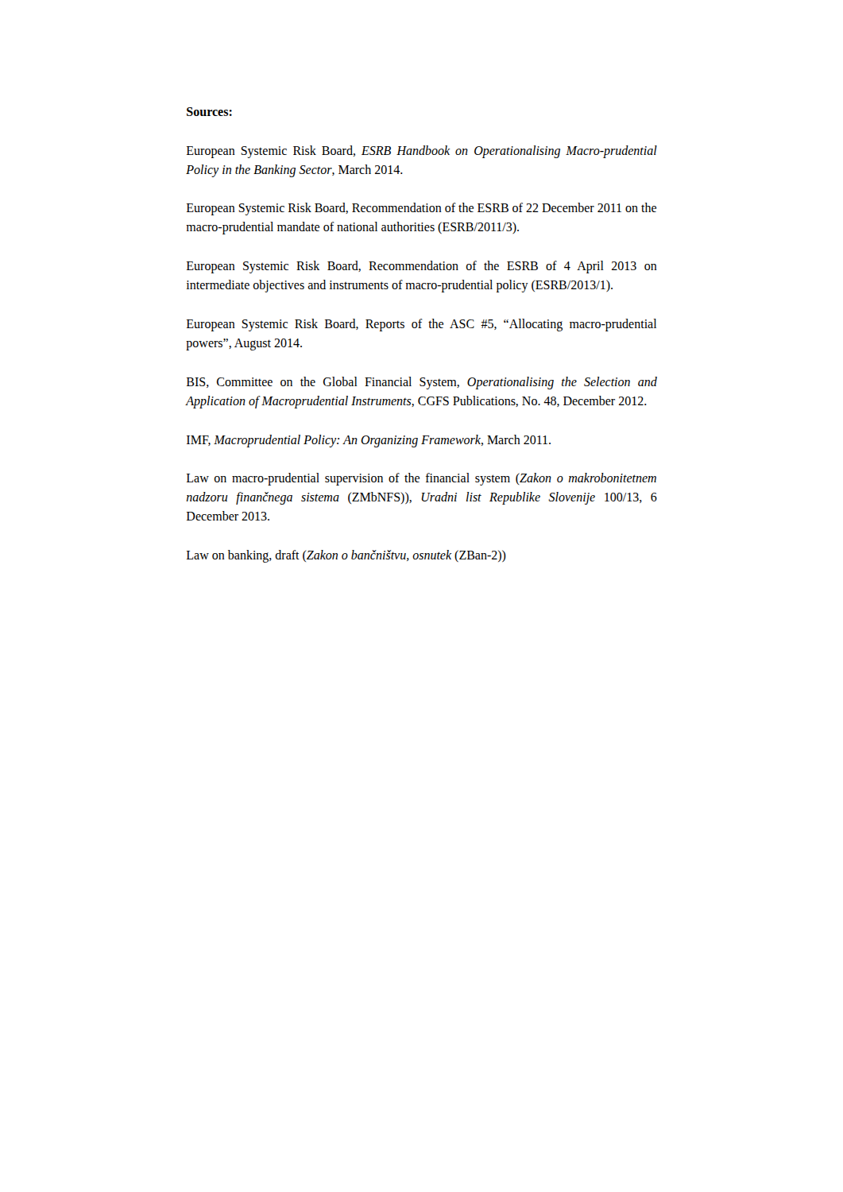Sources:
European Systemic Risk Board, ESRB Handbook on Operationalising Macro-prudential Policy in the Banking Sector, March 2014.
European Systemic Risk Board, Recommendation of the ESRB of 22 December 2011 on the macro-prudential mandate of national authorities (ESRB/2011/3).
European Systemic Risk Board, Recommendation of the ESRB of 4 April 2013 on intermediate objectives and instruments of macro-prudential policy (ESRB/2013/1).
European Systemic Risk Board, Reports of the ASC #5, “Allocating macro-prudential powers”, August 2014.
BIS, Committee on the Global Financial System, Operationalising the Selection and Application of Macroprudential Instruments, CGFS Publications, No. 48, December 2012.
IMF, Macroprudential Policy: An Organizing Framework, March 2011.
Law on macro-prudential supervision of the financial system (Zakon o makrobonitetnem nadzoru finančnega sistema (ZMbNFS)), Uradni list Republike Slovenije 100/13, 6 December 2013.
Law on banking, draft (Zakon o bančništvu, osnutek (ZBan-2))